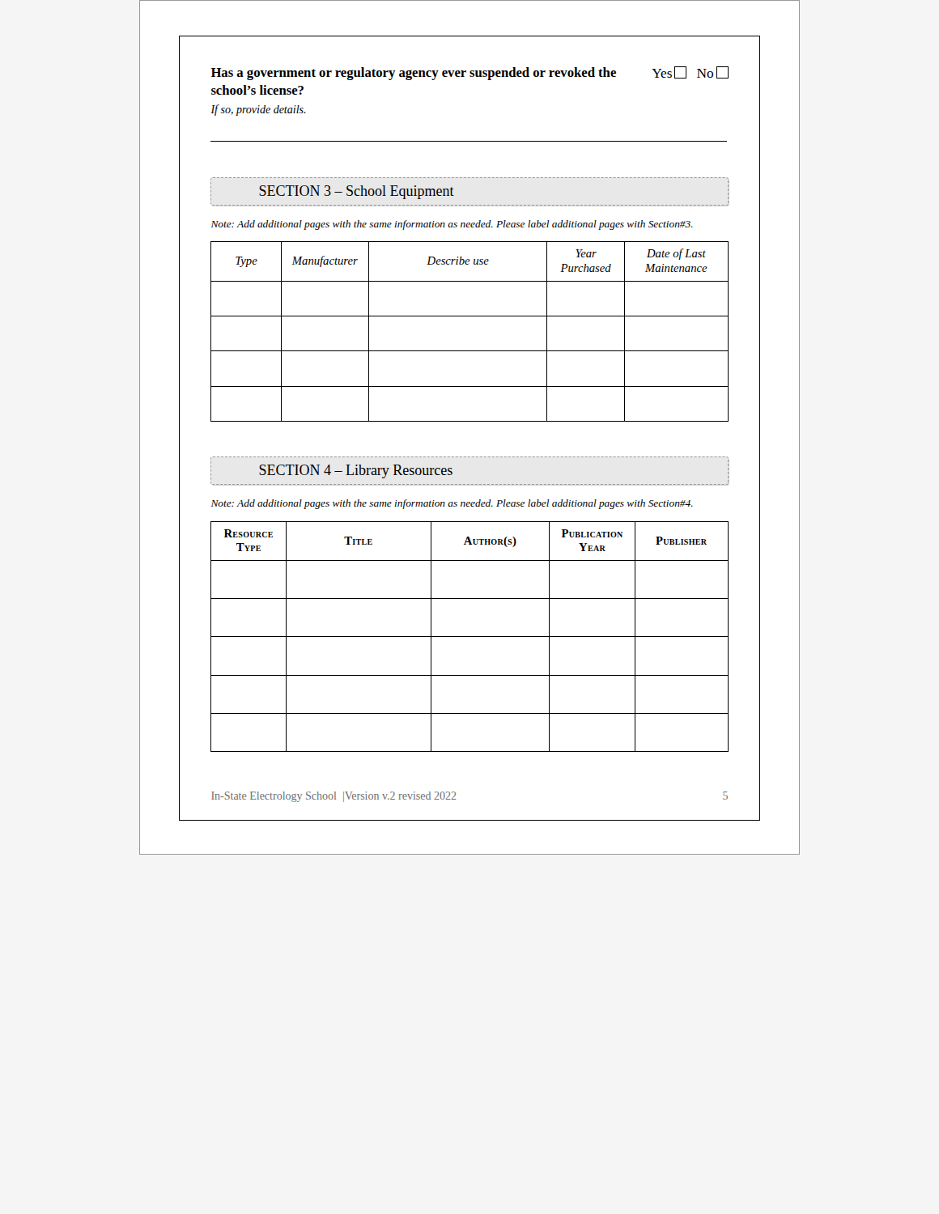Has a government or regulatory agency ever suspended or revoked the school’s license?
Yes No
If so, provide details.
SECTION 3 – School Equipment
Note: Add additional pages with the same information as needed. Please label additional pages with Section#3.
| Type | Manufacturer | Describe use | Year Purchased | Date of Last Maintenance |
| --- | --- | --- | --- | --- |
SECTION 4 – Library Resources
Note: Add additional pages with the same information as needed. Please label additional pages with Section#4.
| Resource Type | Title | Author(s) | Publication Year | Publisher |
| --- | --- | --- | --- | --- |
In-State Electrology School |Version v.2 revised 2022
5